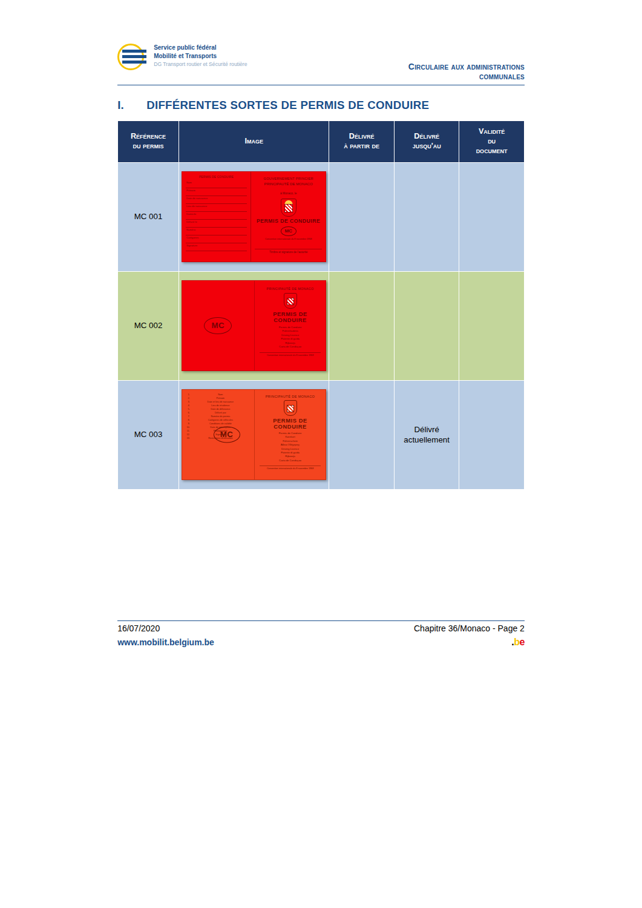Service public fédéral
Mobilité et Transports
DG Transport routier et Sécurité routière
Circulaire aux administrations communales
I. DIFFÉRENTES SORTES DE PERMIS DE CONDUIRE
| Référence du permis | Image | Délivré à partir de | Délivré jusqu'au | Validité du document |
| --- | --- | --- | --- | --- |
| MC 001 | PERMIS DE CONDUIRE Nom Prénom Date de naissance Lieu de naissance Domicile Délivré le Numéro Catégories Signature GOUVERNEMENT PRINCIER PRINCIPAUTÉ DE MONACO à Monaco, le PERMIS DE CONDUIRE MC Convention internationale du 8 novembre 1968 Timbre et signature de l'autorité | | | |
| MC 002 | MC PRINCIPAUTÉ DE MONACO PERMIS DE CONDUIRE Permis de Conduire Fahrerlaubnis Driving Licence Patente di guida Rijbewijs Carta de Conduçao Convention internationale du 8 novembre 1968 | | | |
| MC 003 | Nom Prénom Date et lieu de naissance Lieu de résidence Date de délivrance Délivré par Numéro du permis Catégories de véhicules Conditions de validité Date de péremption Photographie Signature Restrictions d'utilisation MC PRINCIPAUTÉ DE MONACO PERMIS DE CONDUIRE Permis de Conduire Kørekort Führerschein Άδεια Οδήγησης Driving Licence Patente di guida Rijbewijs Carta de Conduçao Convention internationale du 8 novembre 1968 | | Délivré actuellement | |
16/07/2020
Chapitre 36/Monaco - Page 2
www.mobilit.belgium.be
. be